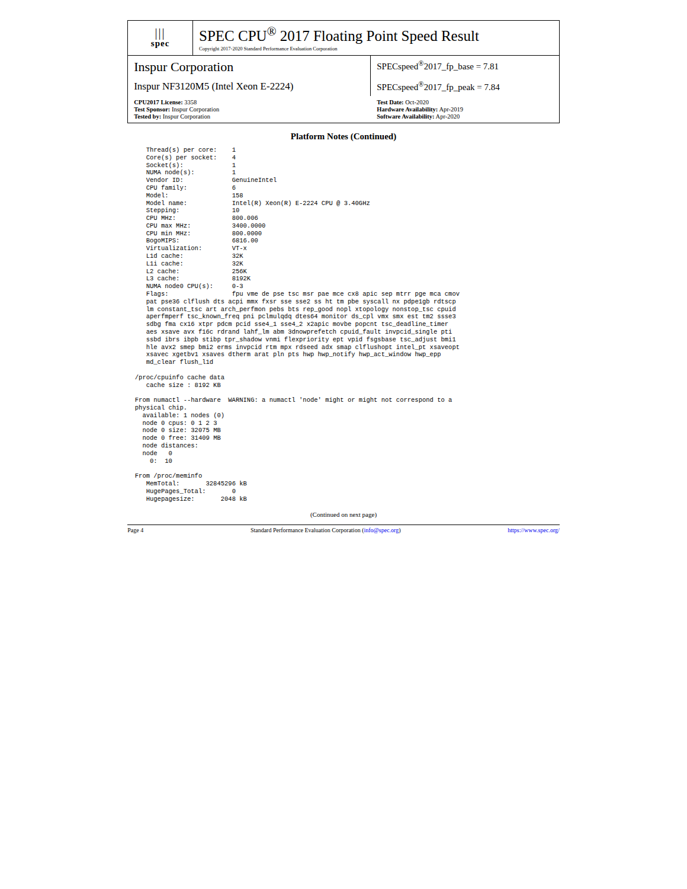|||
spec
SPEC CPU® 2017 Floating Point Speed Result
Copyright 2017-2020 Standard Performance Evaluation Corporation
Inspur Corporation
Inspur NF3120M5 (Intel Xeon E-2224)
SPECspeed®2017_fp_base = 7.81
SPECspeed®2017_fp_peak = 7.84
CPU2017 License: 3358
Test Sponsor: Inspur Corporation
Tested by: Inspur Corporation
Test Date: Oct-2020
Hardware Availability: Apr-2019
Software Availability: Apr-2020
Platform Notes (Continued)
     Thread(s) per core:    1
     Core(s) per socket:    4
     Socket(s):             1
     NUMA node(s):          1
     Vendor ID:             GenuineIntel
     CPU family:            6
     Model:                 158
     Model name:            Intel(R) Xeon(R) E-2224 CPU @ 3.40GHz
     Stepping:              10
     CPU MHz:               800.006
     CPU max MHz:           3400.0000
     CPU min MHz:           800.0000
     BogoMIPS:              6816.00
     Virtualization:        VT-x
     L1d cache:             32K
     L1i cache:             32K
     L2 cache:              256K
     L3 cache:              8192K
     NUMA node0 CPU(s):     0-3
     Flags:                 fpu vme de pse tsc msr pae mce cx8 apic sep mtrr pge mca cmov
     pat pse36 clflush dts acpi mmx fxsr sse sse2 ss ht tm pbe syscall nx pdpe1gb rdtscp
     lm constant_tsc art arch_perfmon pebs bts rep_good nopl xtopology nonstop_tsc cpuid
     aperfmperf tsc_known_freq pni pclmulqdq dtes64 monitor ds_cpl vmx smx est tm2 ssse3
     sdbg fma cx16 xtpr pdcm pcid sse4_1 sse4_2 x2apic movbe popcnt tsc_deadline_timer
     aes xsave avx f16c rdrand lahf_lm abm 3dnowprefetch cpuid_fault invpcid_single pti
     ssbd ibrs ibpb stibp tpr_shadow vnmi flexpriority ept vpid fsgsbase tsc_adjust bmi1
     hle avx2 smep bmi2 erms invpcid rtm mpx rdseed adx smap clflushopt intel_pt xsaveopt
     xsavec xgetbv1 xsaves dtherm arat pln pts hwp hwp_notify hwp_act_window hwp_epp
     md_clear flush_l1d

  /proc/cpuinfo cache data
     cache size : 8192 KB

  From numactl --hardware  WARNING: a numactl 'node' might or might not correspond to a
  physical chip.
    available: 1 nodes (0)
    node 0 cpus: 0 1 2 3
    node 0 size: 32075 MB
    node 0 free: 31409 MB
    node distances:
    node   0
      0:  10

  From /proc/meminfo
     MemTotal:       32845296 kB
     HugePages_Total:       0
     Hugepagesize:       2048 kB
(Continued on next page)
Page 4
Standard Performance Evaluation Corporation (info@spec.org)
https://www.spec.org/